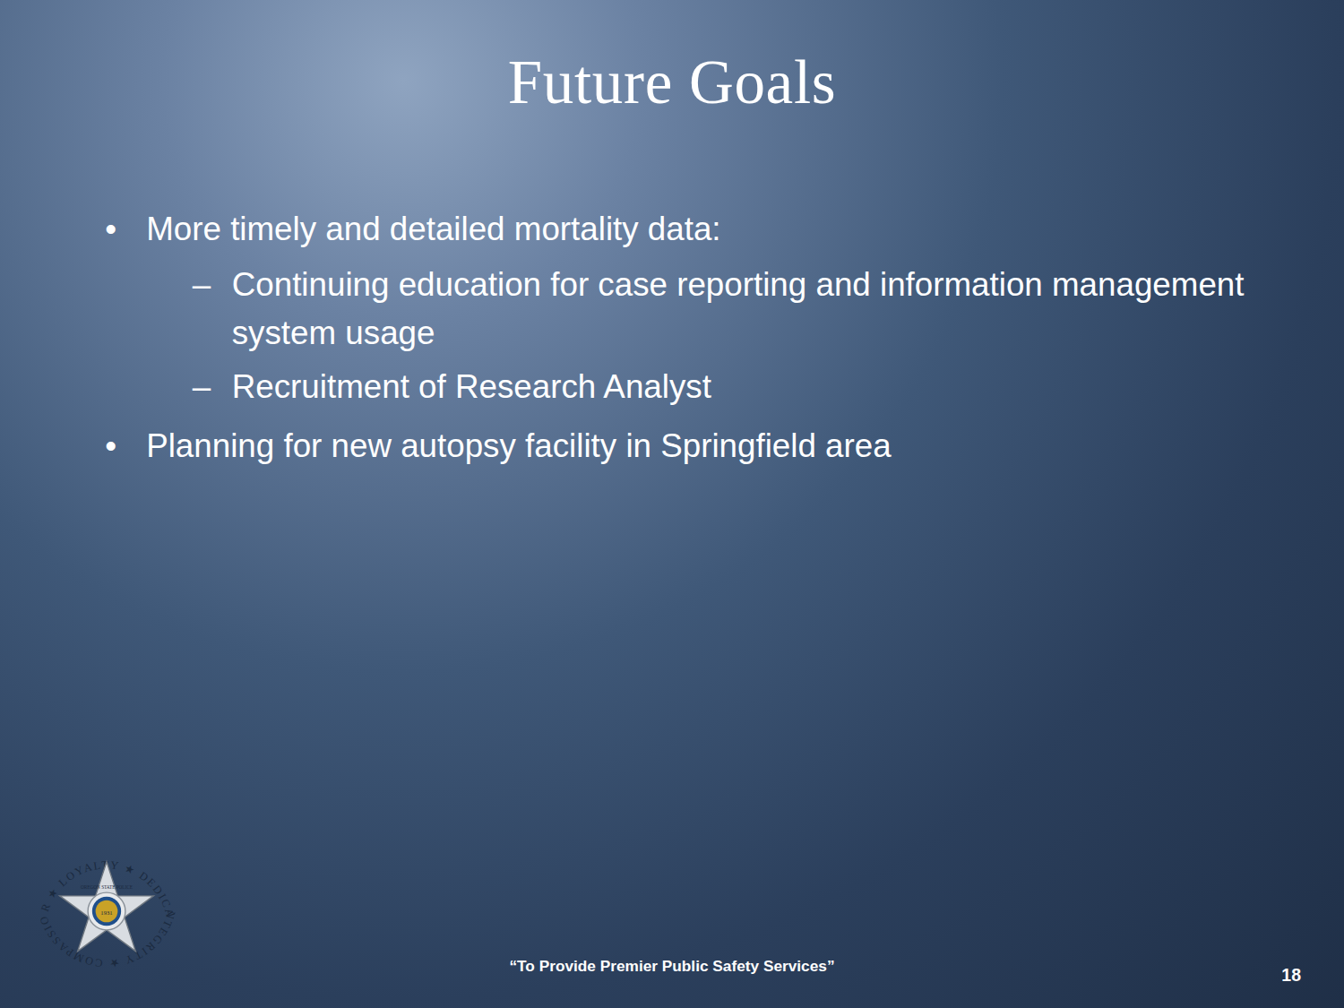Future Goals
More timely and detailed mortality data:
Continuing education for case reporting and information management system usage
Recruitment of Research Analyst
Planning for new autopsy facility in Springfield area
“To Provide Premier Public Safety Services”
18
HONOR ★ LOYALTY ★ DEDICATION INTEGRITY ★ COMPASSION 1931 OREGON STATE POLICE